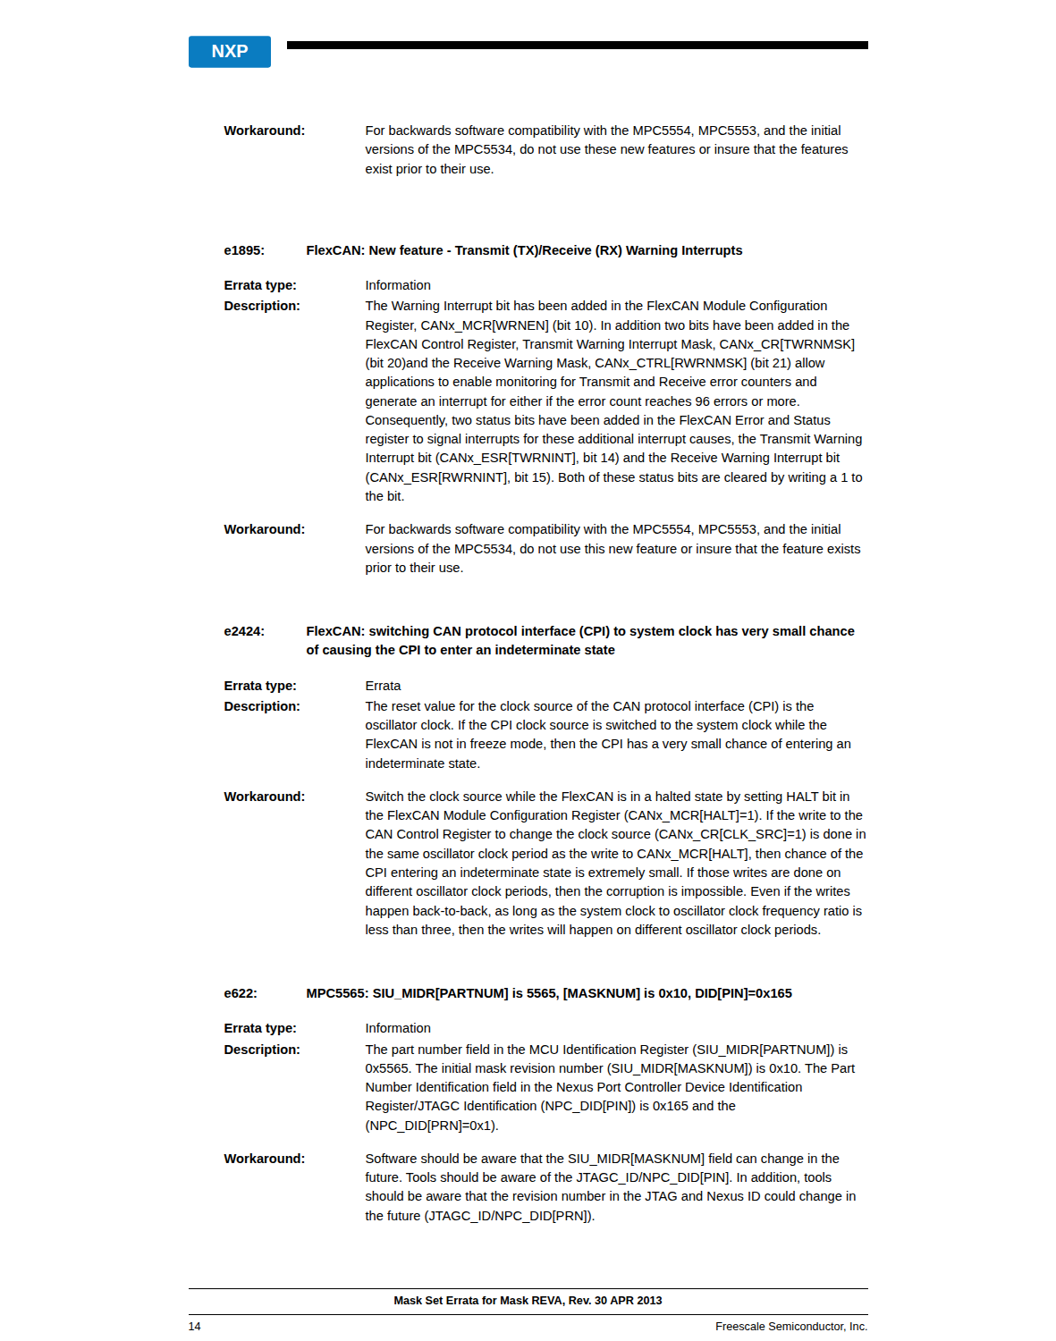NXP
Workaround:
For backwards software compatibility with the MPC5554, MPC5553, and the initial versions of the MPC5534, do not use these new features or insure that the features exist prior to their use.
e1895:
FlexCAN: New feature - Transmit (TX)/Receive (RX) Warning Interrupts
Errata type:
Information
Description:
The Warning Interrupt bit has been added in the FlexCAN Module Configuration Register, CANx_MCR[WRNEN] (bit 10). In addition two bits have been added in the FlexCAN Control Register, Transmit Warning Interrupt Mask, CANx_CR[TWRNMSK] (bit 20)and the Receive Warning Mask, CANx_CTRL[RWRNMSK] (bit 21) allow applications to enable monitoring for Transmit and Receive error counters and generate an interrupt for either if the error count reaches 96 errors or more. Consequently, two status bits have been added in the FlexCAN Error and Status register to signal interrupts for these additional interrupt causes, the Transmit Warning Interrupt bit (CANx_ESR[TWRNINT], bit 14) and the Receive Warning Interrupt bit (CANx_ESR[RWRNINT], bit 15). Both of these status bits are cleared by writing a 1 to the bit.
Workaround:
For backwards software compatibility with the MPC5554, MPC5553, and the initial versions of the MPC5534, do not use this new feature or insure that the feature exists prior to their use.
e2424:
FlexCAN: switching CAN protocol interface (CPI) to system clock has very small chance of causing the CPI to enter an indeterminate state
Errata type:
Errata
Description:
The reset value for the clock source of the CAN protocol interface (CPI) is the oscillator clock. If the CPI clock source is switched to the system clock while the FlexCAN is not in freeze mode, then the CPI has a very small chance of entering an indeterminate state.
Workaround:
Switch the clock source while the FlexCAN is in a halted state by setting HALT bit in the FlexCAN Module Configuration Register (CANx_MCR[HALT]=1). If the write to the CAN Control Register to change the clock source (CANx_CR[CLK_SRC]=1) is done in the same oscillator clock period as the write to CANx_MCR[HALT], then chance of the CPI entering an indeterminate state is extremely small. If those writes are done on different oscillator clock periods, then the corruption is impossible. Even if the writes happen back-to-back, as long as the system clock to oscillator clock frequency ratio is less than three, then the writes will happen on different oscillator clock periods.
e622:
MPC5565: SIU_MIDR[PARTNUM] is 5565, [MASKNUM] is 0x10, DID[PIN]=0x165
Errata type:
Information
Description:
The part number field in the MCU Identification Register (SIU_MIDR[PARTNUM]) is 0x5565. The initial mask revision number (SIU_MIDR[MASKNUM]) is 0x10. The Part Number Identification field in the Nexus Port Controller Device Identification Register/JTAGC Identification (NPC_DID[PIN]) is 0x165 and the (NPC_DID[PRN]=0x1).
Workaround:
Software should be aware that the SIU_MIDR[MASKNUM] field can change in the future. Tools should be aware of the JTAGC_ID/NPC_DID[PIN]. In addition, tools should be aware that the revision number in the JTAG and Nexus ID could change in the future (JTAGC_ID/NPC_DID[PRN]).
Mask Set Errata for Mask REVA, Rev. 30 APR 2013
14
Freescale Semiconductor, Inc.